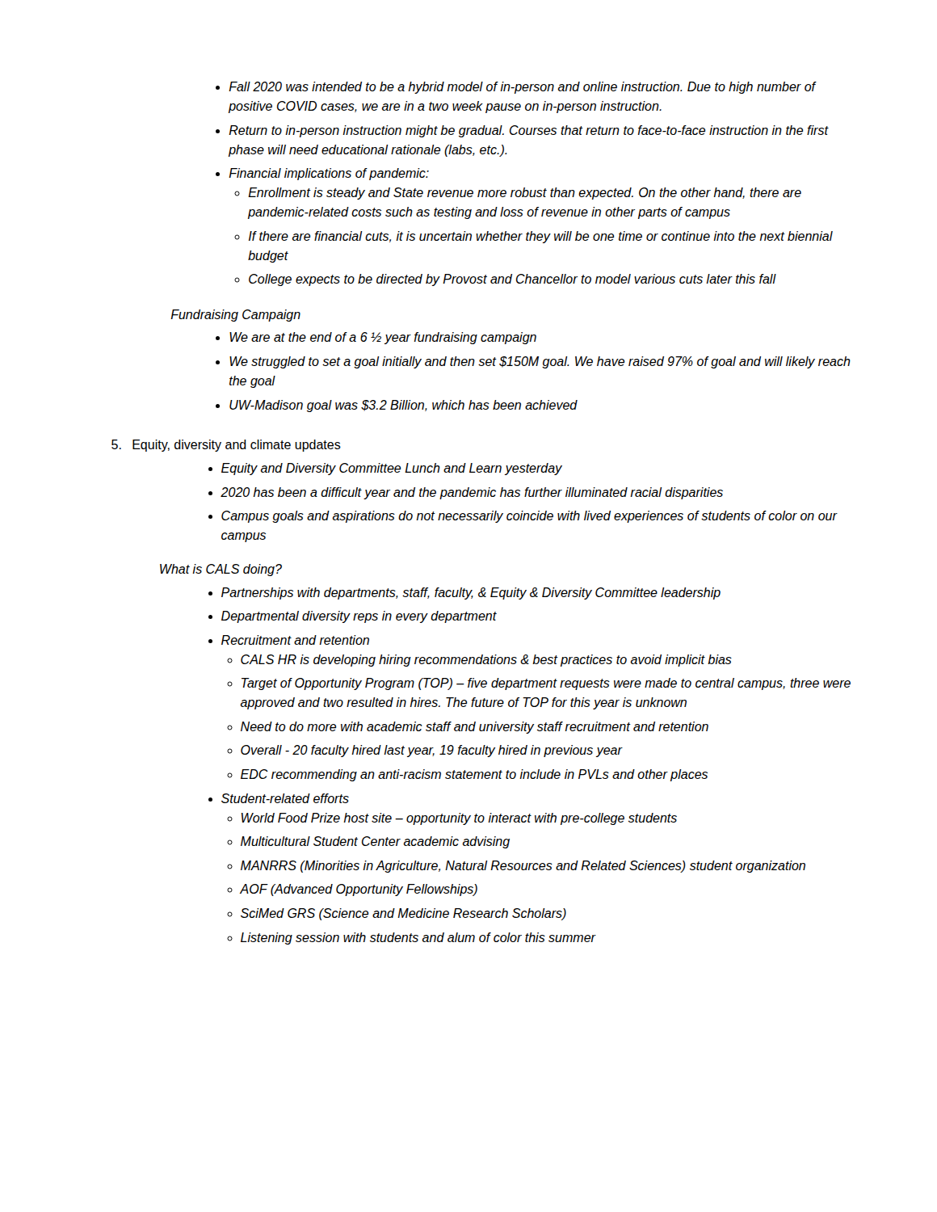Fall 2020 was intended to be a hybrid model of in-person and online instruction. Due to high number of positive COVID cases, we are in a two week pause on in-person instruction.
Return to in-person instruction might be gradual. Courses that return to face-to-face instruction in the first phase will need educational rationale (labs, etc.).
Financial implications of pandemic:
Enrollment is steady and State revenue more robust than expected. On the other hand, there are pandemic-related costs such as testing and loss of revenue in other parts of campus
If there are financial cuts, it is uncertain whether they will be one time or continue into the next biennial budget
College expects to be directed by Provost and Chancellor to model various cuts later this fall
Fundraising Campaign
We are at the end of a 6 ½ year fundraising campaign
We struggled to set a goal initially and then set $150M goal. We have raised 97% of goal and will likely reach the goal
UW-Madison goal was $3.2 Billion, which has been achieved
Equity, diversity and climate updates
Equity and Diversity Committee Lunch and Learn yesterday
2020 has been a difficult year and the pandemic has further illuminated racial disparities
Campus goals and aspirations do not necessarily coincide with lived experiences of students of color on our campus
What is CALS doing?
Partnerships with departments, staff, faculty, & Equity & Diversity Committee leadership
Departmental diversity reps in every department
Recruitment and retention
CALS HR is developing hiring recommendations & best practices to avoid implicit bias
Target of Opportunity Program (TOP) – five department requests were made to central campus, three were approved and two resulted in hires. The future of TOP for this year is unknown
Need to do more with academic staff and university staff recruitment and retention
Overall - 20 faculty hired last year, 19 faculty hired in previous year
EDC recommending an anti-racism statement to include in PVLs and other places
Student-related efforts
World Food Prize host site – opportunity to interact with pre-college students
Multicultural Student Center academic advising
MANRRS (Minorities in Agriculture, Natural Resources and Related Sciences) student organization
AOF (Advanced Opportunity Fellowships)
SciMed GRS (Science and Medicine Research Scholars)
Listening session with students and alum of color this summer